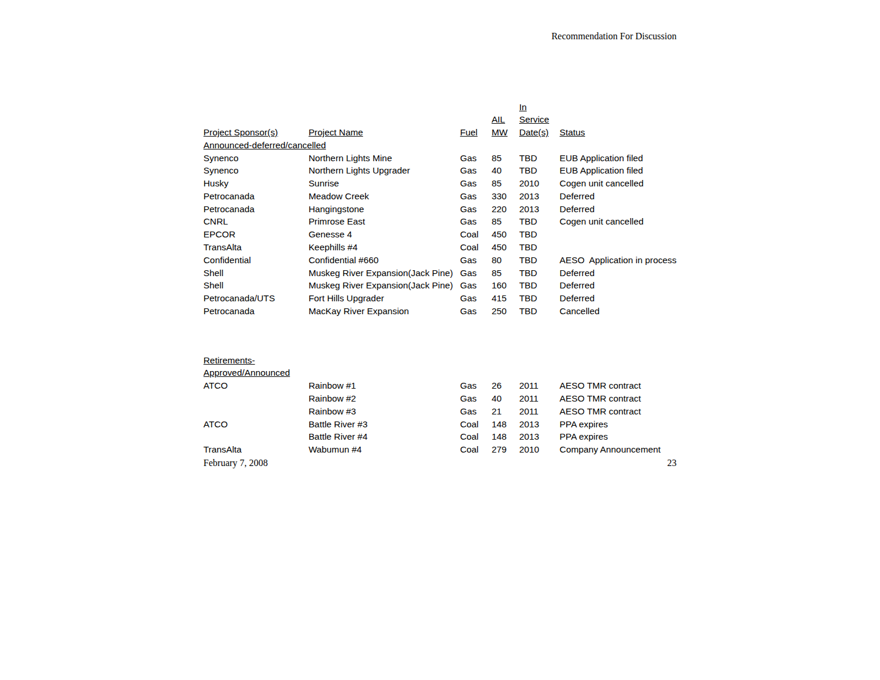Recommendation For Discussion
| | | | | In | |
| --- | --- | --- | --- | --- | --- |
| | | | AIL | Service | |
| Project Sponsor(s) | Project Name | Fuel | MW | Date(s) | Status |
| Announced-deferred/cancelled |
| Synenco | Northern Lights Mine | Gas | 85 | TBD | EUB Application filed |
| Synenco | Northern Lights Upgrader | Gas | 40 | TBD | EUB Application filed |
| Husky | Sunrise | Gas | 85 | 2010 | Cogen unit cancelled |
| Petrocanada | Meadow Creek | Gas | 330 | 2013 | Deferred |
| Petrocanada | Hangingstone | Gas | 220 | 2013 | Deferred |
| CNRL | Primrose East | Gas | 85 | TBD | Cogen unit cancelled |
| EPCOR | Genesse 4 | Coal | 450 | TBD | |
| TransAlta | Keephills #4 | Coal | 450 | TBD | |
| Confidential | Confidential #660 | Gas | 80 | TBD | AESO Application in process |
| Shell | Muskeg River Expansion(Jack Pine) | Gas | 85 | TBD | Deferred |
| Shell | Muskeg River Expansion(Jack Pine) | Gas | 160 | TBD | Deferred |
| Petrocanada/UTS | Fort Hills Upgrader | Gas | 415 | TBD | Deferred |
| Petrocanada | MacKay River Expansion | Gas | 250 | TBD | Cancelled |
| Retirements- |
| Approved/Announced |
| ATCO | Rainbow #1 | Gas | 26 | 2011 | AESO TMR contract |
| | Rainbow #2 | Gas | 40 | 2011 | AESO TMR contract |
| | Rainbow #3 | Gas | 21 | 2011 | AESO TMR contract |
| ATCO | Battle River #3 | Coal | 148 | 2013 | PPA expires |
| | Battle River #4 | Coal | 148 | 2013 | PPA expires |
| TransAlta | Wabumun #4 | Coal | 279 | 2010 | Company Announcement |
February 7, 2008 23